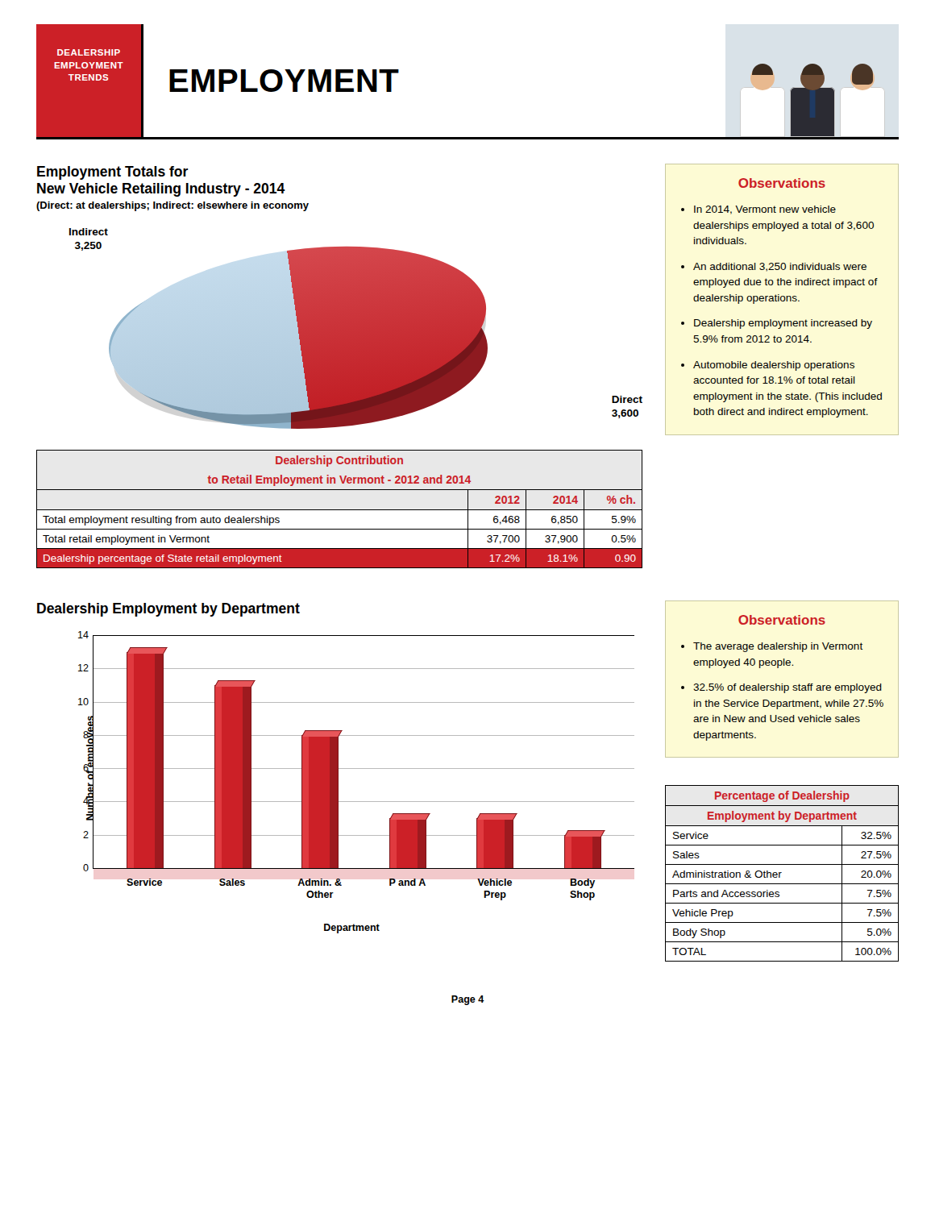Dealership
Employment
Trends
EMPLOYMENT
Employment Totals for
New Vehicle Retailing Industry - 2014
(Direct: at dealerships; Indirect: elsewhere in economy
Indirect
3,250
Direct
3,600
| Dealership Contribution |
| --- |
| to Retail Employment in Vermont - 2012 and 2014 |
| | 2012 | 2014 | % ch. |
| Total employment resulting from auto dealerships | 6,468 | 6,850 | 5.9% |
| Total retail employment in Vermont | 37,700 | 37,900 | 0.5% |
| Dealership percentage of State retail employment | 17.2% | 18.1% | 0.90 |
Observations
In 2014, Vermont new vehicle dealerships employed a total of 3,600 individuals.
An additional 3,250 individuals were employed due to the indirect impact of dealership operations.
Dealership employment increased by 5.9% from 2012 to 2014.
Automobile dealership operations accounted for 18.1% of total retail employment in the state. (This included both direct and indirect employment.
Dealership Employment by Department
Number of employees
14
12
10
8
6
4
2
0
Service
Sales
Admin. &
Other
P and A
Vehicle
Prep
Body
Shop
Department
Observations
The average dealership in Vermont employed 40 people.
32.5% of dealership staff are employed in the Service Department, while 27.5% are in New and Used vehicle sales departments.
| Percentage of Dealership |
| --- |
| Employment by Department |
| Service | 32.5% |
| Sales | 27.5% |
| Administration & Other | 20.0% |
| Parts and Accessories | 7.5% |
| Vehicle Prep | 7.5% |
| Body Shop | 5.0% |
| TOTAL | 100.0% |
Page 4